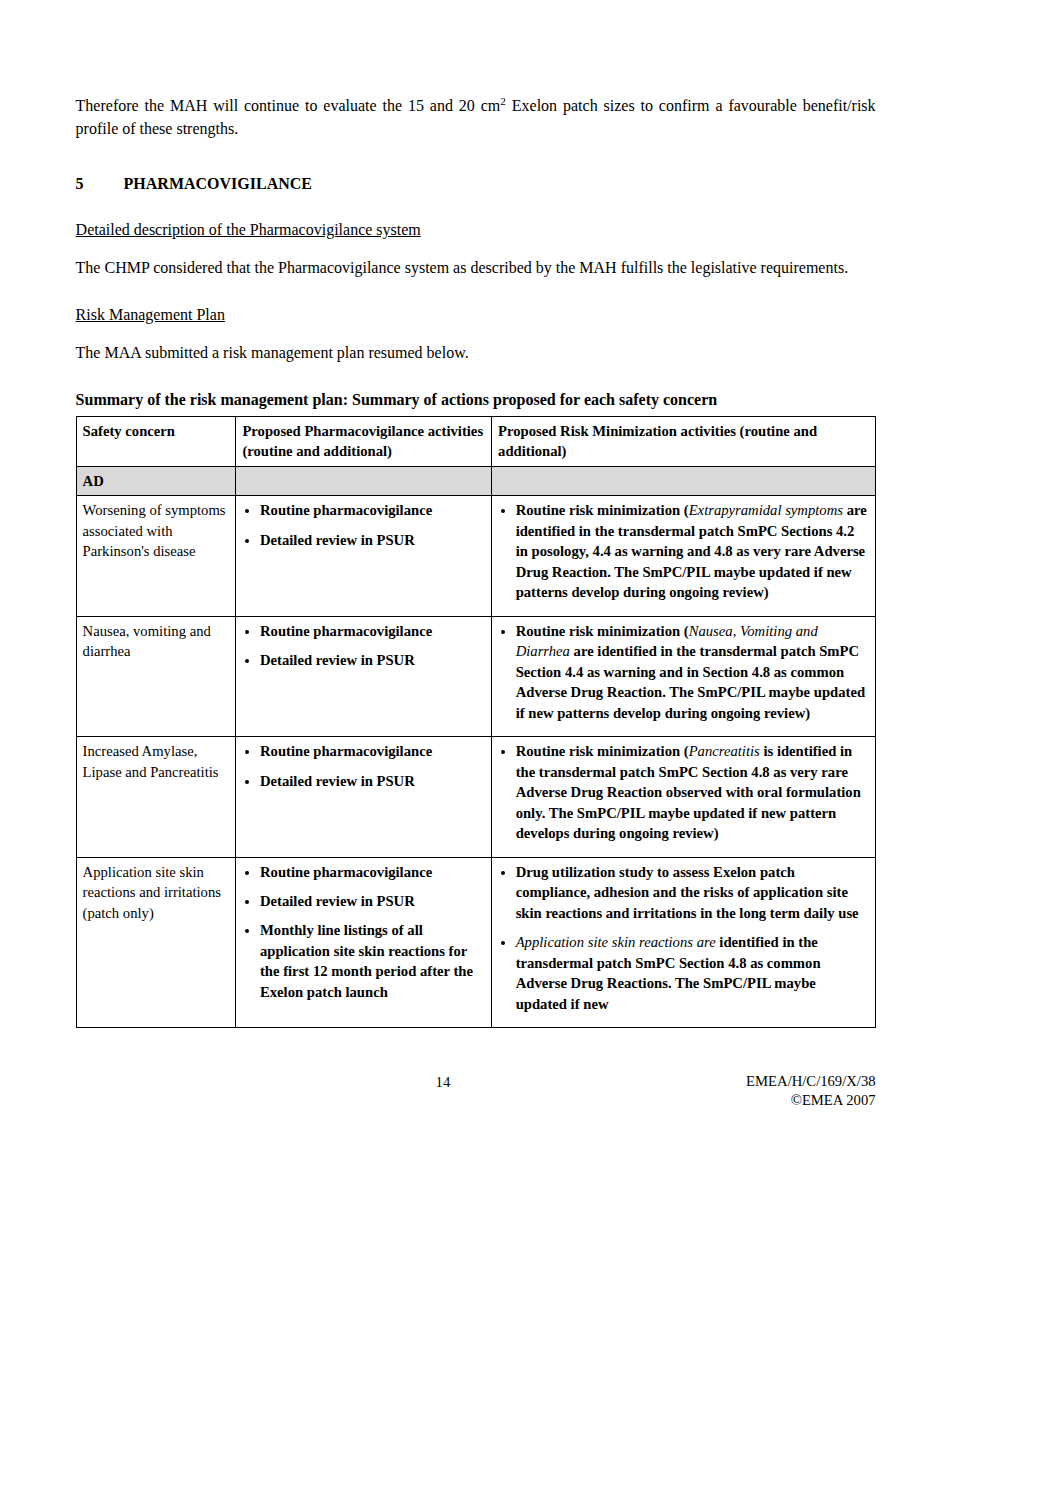Therefore the MAH will continue to evaluate the 15 and 20 cm2 Exelon patch sizes to confirm a favourable benefit/risk profile of these strengths.
5 PHARMACOVIGILANCE
Detailed description of the Pharmacovigilance system
The CHMP considered that the Pharmacovigilance system as described by the MAH fulfills the legislative requirements.
Risk Management Plan
The MAA submitted a risk management plan resumed below.
Summary of the risk management plan: Summary of actions proposed for each safety concern
| Safety concern | Proposed Pharmacovigilance activities (routine and additional) | Proposed Risk Minimization activities (routine and additional) |
| --- | --- | --- |
| AD | | |
| Worsening of symptoms associated with Parkinson's disease | Routine pharmacovigilance Detailed review in PSUR | Routine risk minimization ( Extrapyramidal symptoms are identified in the transdermal patch SmPC Sections 4.2 in posology, 4.4 as warning and 4.8 as very rare Adverse Drug Reaction. The SmPC/PIL maybe updated if new patterns develop during ongoing review) |
| Nausea, vomiting and diarrhea | Routine pharmacovigilance Detailed review in PSUR | Routine risk minimization ( Nausea, Vomiting and Diarrhea are identified in the transdermal patch SmPC Section 4.4 as warning and in Section 4.8 as common Adverse Drug Reaction. The SmPC/PIL maybe updated if new patterns develop during ongoing review) |
| Increased Amylase, Lipase and Pancreatitis | Routine pharmacovigilance Detailed review in PSUR | Routine risk minimization ( Pancreatitis is identified in the transdermal patch SmPC Section 4.8 as very rare Adverse Drug Reaction observed with oral formulation only. The SmPC/PIL maybe updated if new pattern develops during ongoing review) |
| Application site skin reactions and irritations (patch only) | Routine pharmacovigilance Detailed review in PSUR Monthly line listings of all application site skin reactions for the first 12 month period after the Exelon patch launch | Drug utilization study to assess Exelon patch compliance, adhesion and the risks of application site skin reactions and irritations in the long term daily use Application site skin reactions are identified in the transdermal patch SmPC Section 4.8 as common Adverse Drug Reactions. The SmPC/PIL maybe updated if new |
14
EMEA/H/C/169/X/38
©EMEA 2007